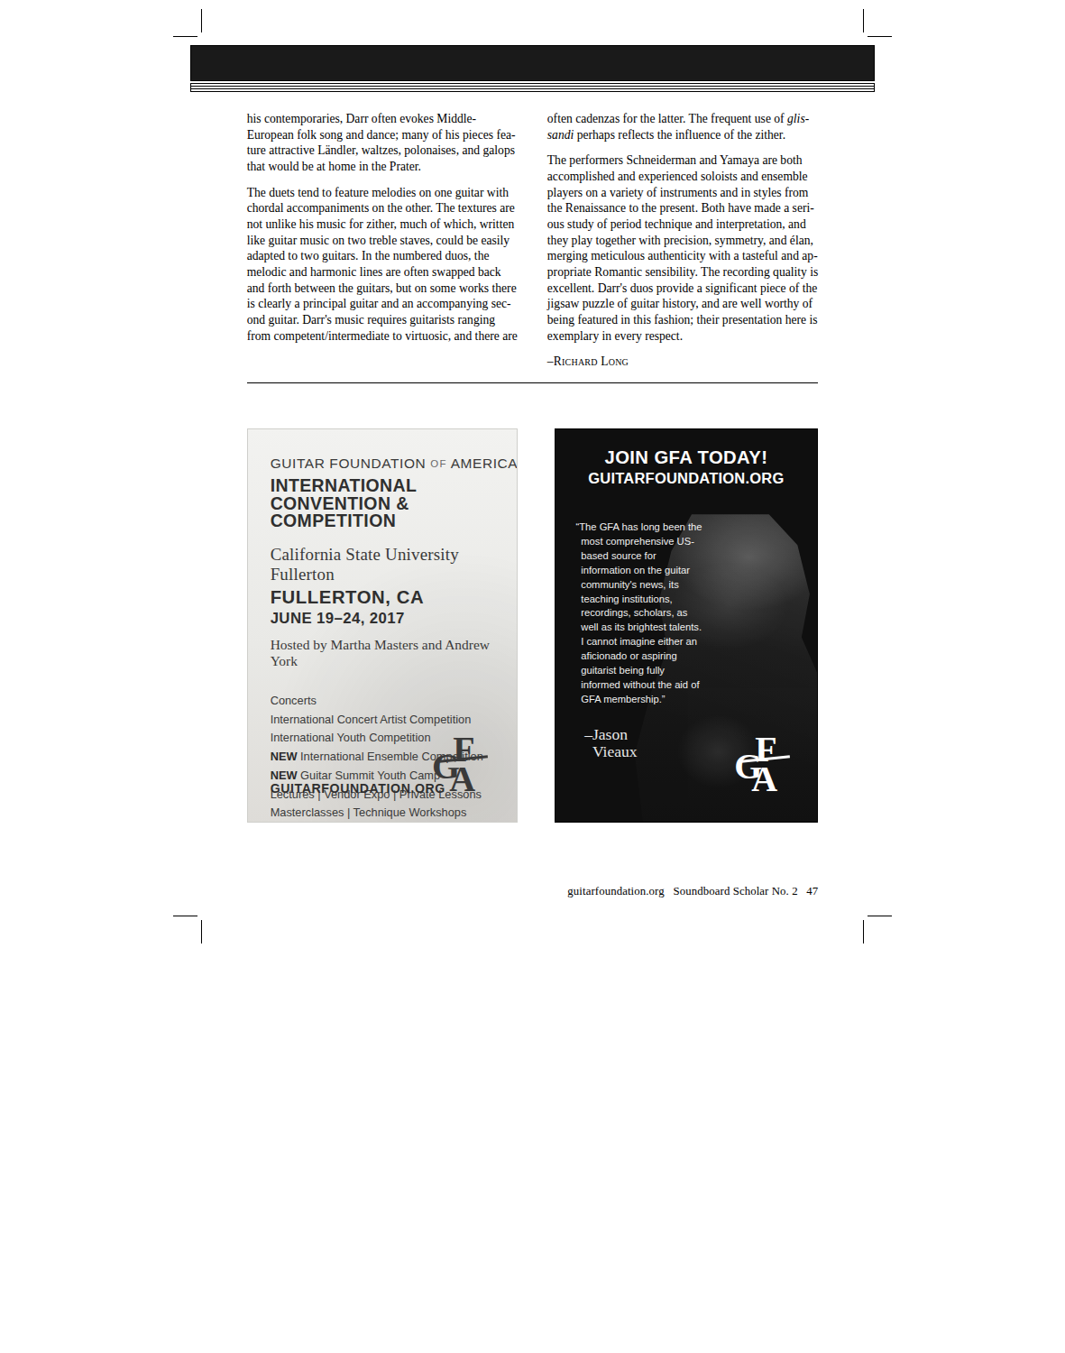his contemporaries, Darr often evokes Middle-European folk song and dance; many of his pieces feature attractive Ländler, waltzes, polonaises, and galops that would be at home in the Prater.
The duets tend to feature melodies on one guitar with chordal accompaniments on the other. The textures are not unlike his music for zither, much of which, written like guitar music on two treble staves, could be easily adapted to two guitars. In the numbered duos, the melodic and harmonic lines are often swapped back and forth between the guitars, but on some works there is clearly a principal guitar and an accompanying second guitar. Darr's music requires guitarists ranging from competent/intermediate to virtuosic, and there are often cadenzas for the latter. The frequent use of glissandi perhaps reflects the influence of the zither.
The performers Schneiderman and Yamaya are both accomplished and experienced soloists and ensemble players on a variety of instruments and in styles from the Renaissance to the present. Both have made a serious study of period technique and interpretation, and they play together with precision, symmetry, and élan, merging meticulous authenticity with a tasteful and appropriate Romantic sensibility. The recording quality is excellent. Darr's duos provide a significant piece of the jigsaw puzzle of guitar history, and are well worthy of being featured in this fashion; their presentation here is exemplary in every respect.
–Richard Long
GUITAR FOUNDATION OF AMERICA
INTERNATIONAL
CONVENTION & COMPETITION
California State University Fullerton
FULLERTON, CA
JUNE 19–24, 2017
Hosted by Martha Masters and Andrew York
Concerts
International Concert Artist Competition
International Youth Competition
NEW International Ensemble Competition
NEW Guitar Summit Youth Camp
Lectures | Vendor Expo | Private Lessons
Masterclasses | Technique Workshops
GUITARFOUNDATION.ORG
F G A
JOIN GFA TODAY!
GUITARFOUNDATION.ORG
“The GFA has long been the most comprehensive US-based source for information on the guitar community's news, its teaching institutions, recordings, scholars, as well as its brightest talents. I cannot imagine either an aficionado or aspiring guitarist being fully informed without the aid of GFA membership.”
–Jason
Vieaux
F G A
guitarfoundation.org Soundboard Scholar No. 247